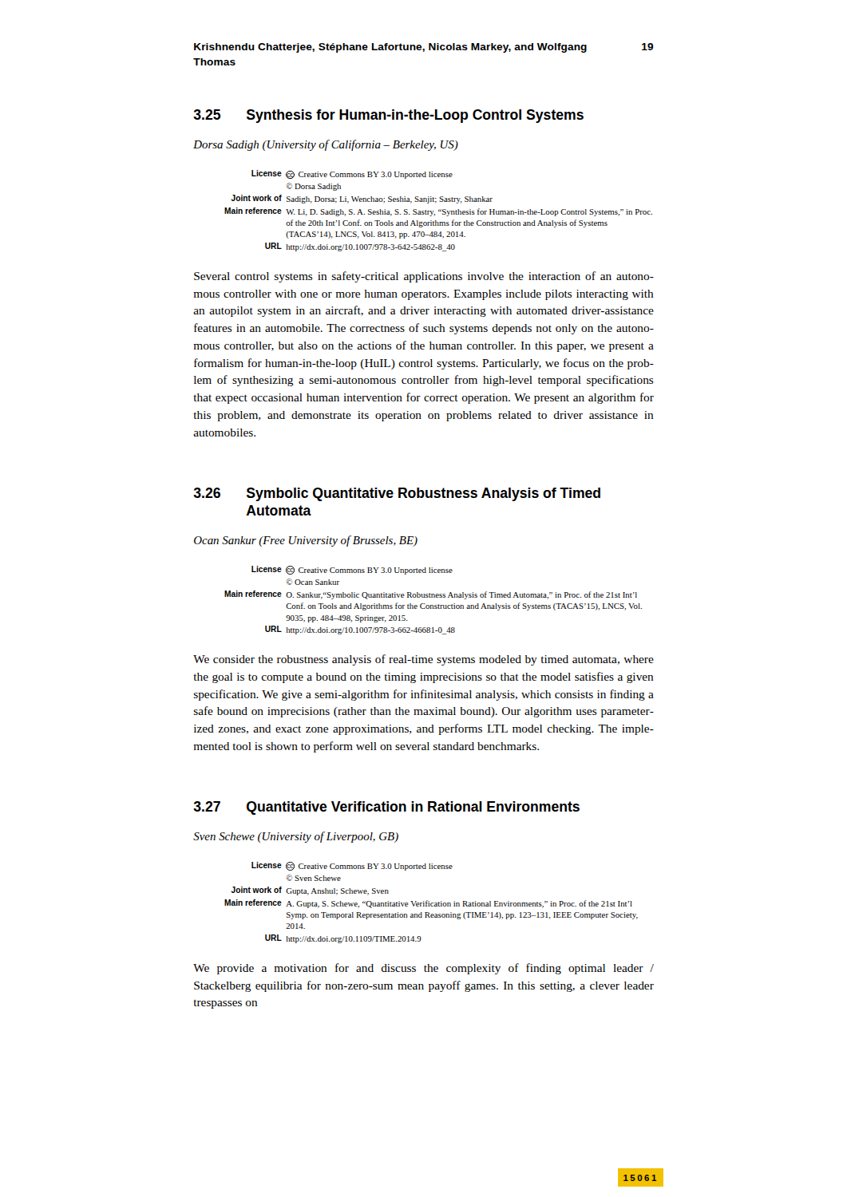Krishnendu Chatterjee, Stéphane Lafortune, Nicolas Markey, and Wolfgang Thomas 19
3.25 Synthesis for Human-in-the-Loop Control Systems
Dorsa Sadigh (University of California – Berkeley, US)
| License | cc Creative Commons BY 3.0 Unported license |
| | © Dorsa Sadigh |
| Joint work of | Sadigh, Dorsa; Li, Wenchao; Seshia, Sanjit; Sastry, Shankar |
| Main reference | W. Li, D. Sadigh, S. A. Seshia, S. S. Sastry, “Synthesis for Human-in-the-Loop Control Systems,” in Proc. of the 20th Int’l Conf. on Tools and Algorithms for the Construction and Analysis of Systems (TACAS’14), LNCS, Vol. 8413, pp. 470–484, 2014. |
| URL | http://dx.doi.org/10.1007/978-3-642-54862-8_40 |
Several control systems in safety-critical applications involve the interaction of an autonomous controller with one or more human operators. Examples include pilots interacting with an autopilot system in an aircraft, and a driver interacting with automated driver-assistance features in an automobile. The correctness of such systems depends not only on the autonomous controller, but also on the actions of the human controller. In this paper, we present a formalism for human-in-the-loop (HuIL) control systems. Particularly, we focus on the problem of synthesizing a semi-autonomous controller from high-level temporal specifications that expect occasional human intervention for correct operation. We present an algorithm for this problem, and demonstrate its operation on problems related to driver assistance in automobiles.
3.26 Symbolic Quantitative Robustness Analysis of Timed Automata
Ocan Sankur (Free University of Brussels, BE)
| License | cc Creative Commons BY 3.0 Unported license |
| | © Ocan Sankur |
| Main reference | O. Sankur,“Symbolic Quantitative Robustness Analysis of Timed Automata,” in Proc. of the 21st Int’l Conf. on Tools and Algorithms for the Construction and Analysis of Systems (TACAS’15), LNCS, Vol. 9035, pp. 484–498, Springer, 2015. |
| URL | http://dx.doi.org/10.1007/978-3-662-46681-0_48 |
We consider the robustness analysis of real-time systems modeled by timed automata, where the goal is to compute a bound on the timing imprecisions so that the model satisfies a given specification. We give a semi-algorithm for infinitesimal analysis, which consists in finding a safe bound on imprecisions (rather than the maximal bound). Our algorithm uses parameterized zones, and exact zone approximations, and performs LTL model checking. The implemented tool is shown to perform well on several standard benchmarks.
3.27 Quantitative Verification in Rational Environments
Sven Schewe (University of Liverpool, GB)
| License | cc Creative Commons BY 3.0 Unported license |
| | © Sven Schewe |
| Joint work of | Gupta, Anshul; Schewe, Sven |
| Main reference | A. Gupta, S. Schewe, “Quantitative Verification in Rational Environments,” in Proc. of the 21st Int’l Symp. on Temporal Representation and Reasoning (TIME’14), pp. 123–131, IEEE Computer Society, 2014. |
| URL | http://dx.doi.org/10.1109/TIME.2014.9 |
We provide a motivation for and discuss the complexity of finding optimal leader / Stackelberg equilibria for non-zero-sum mean payoff games. In this setting, a clever leader trespasses on
15061